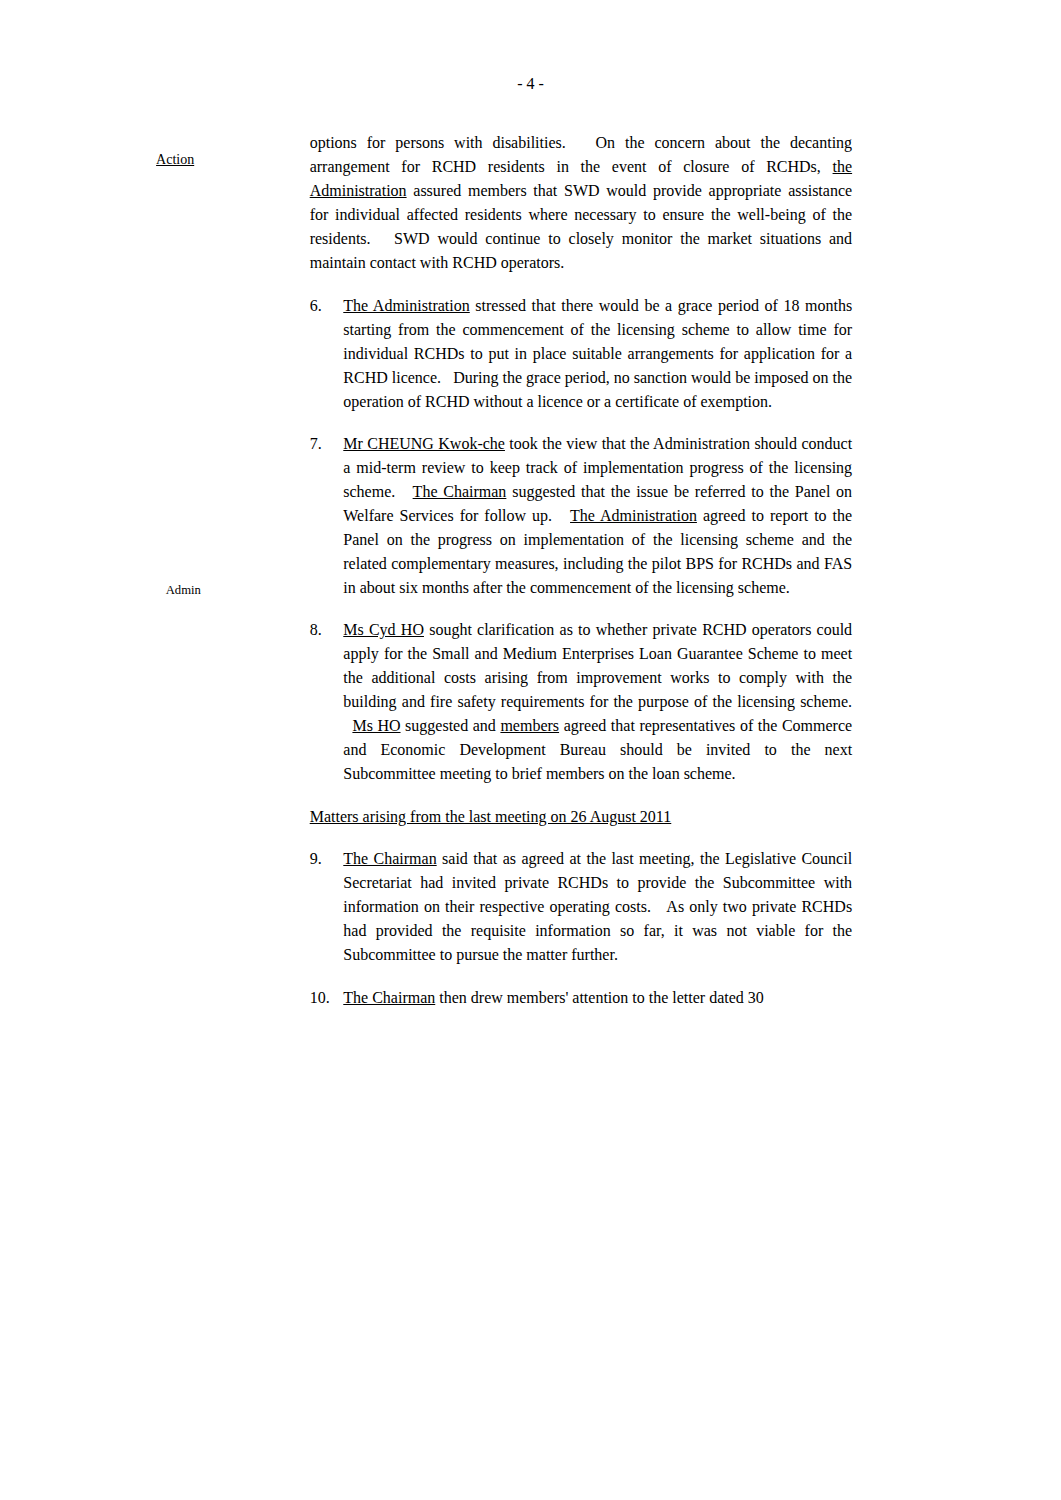- 4 -
Action
Admin
options for persons with disabilities. On the concern about the decanting arrangement for RCHD residents in the event of closure of RCHDs, the Administration assured members that SWD would provide appropriate assistance for individual affected residents where necessary to ensure the well-being of the residents. SWD would continue to closely monitor the market situations and maintain contact with RCHD operators.
6.
The Administration stressed that there would be a grace period of 18 months starting from the commencement of the licensing scheme to allow time for individual RCHDs to put in place suitable arrangements for application for a RCHD licence. During the grace period, no sanction would be imposed on the operation of RCHD without a licence or a certificate of exemption.
7.
Mr CHEUNG Kwok-che took the view that the Administration should conduct a mid-term review to keep track of implementation progress of the licensing scheme. The Chairman suggested that the issue be referred to the Panel on Welfare Services for follow up. The Administration agreed to report to the Panel on the progress on implementation of the licensing scheme and the related complementary measures, including the pilot BPS for RCHDs and FAS in about six months after the commencement of the licensing scheme.
8.
Ms Cyd HO sought clarification as to whether private RCHD operators could apply for the Small and Medium Enterprises Loan Guarantee Scheme to meet the additional costs arising from improvement works to comply with the building and fire safety requirements for the purpose of the licensing scheme. Ms HO suggested and members agreed that representatives of the Commerce and Economic Development Bureau should be invited to the next Subcommittee meeting to brief members on the loan scheme.
Matters arising from the last meeting on 26 August 2011
9.
The Chairman said that as agreed at the last meeting, the Legislative Council Secretariat had invited private RCHDs to provide the Subcommittee with information on their respective operating costs. As only two private RCHDs had provided the requisite information so far, it was not viable for the Subcommittee to pursue the matter further.
10.
The Chairman then drew members' attention to the letter dated 30